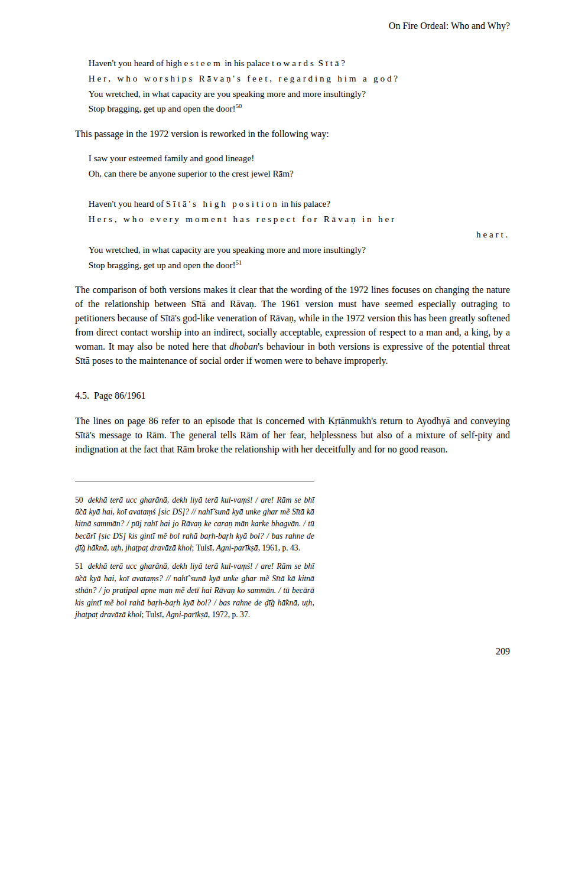On Fire Ordeal: Who and Why?
Haven't you heard of high esteem in his palace towards Sītā?
Her, who worships Rāvaṇ's feet, regarding him a god?
You wretched, in what capacity are you speaking more and more insultingly?
Stop bragging, get up and open the door!50
This passage in the 1972 version is reworked in the following way:
I saw your esteemed family and good lineage!
Oh, can there be anyone superior to the crest jewel Rām?
Haven't you heard of Sītā's high position in his palace?
Hers, who every moment has respect for Rāvaṇ in her
heart.
You wretched, in what capacity are you speaking more and more insultingly?
Stop bragging, get up and open the door!51
The comparison of both versions makes it clear that the wording of the 1972 lines focuses on changing the nature of the relationship between Sītā and Rāvaṇ. The 1961 version must have seemed especially outraging to petitioners because of Sītā's god-like veneration of Rāvaṇ, while in the 1972 version this has been greatly softened from direct contact worship into an indirect, socially acceptable, expression of respect to a man and, a king, by a woman. It may also be noted here that dhoban's behaviour in both versions is expressive of the potential threat Sītā poses to the maintenance of social order if women were to behave improperly.
4.5. Page 86/1961
The lines on page 86 refer to an episode that is concerned with Kṛtānmukh's return to Ayodhyā and conveying Sītā's message to Rām. The general tells Rām of her fear, helplessness but also of a mixture of self-pity and indignation at the fact that Rām broke the relationship with her deceitfully and for no good reason.
50 dekhā terā ucc gharānā, dekh liyā terā kul-vaṃś! / are! Rām se bhī ū̃cā kyā hai, koī avataṃś [sic DS]? // nahī̃ sunā kyā unke ghar mẽ Sītā kā kitnā sammān? / pūj rahī hai jo Rāvaṇ ke caraṇ mān karke bhagvān. / tū becārī [sic DS] kis gintī mẽ bol rahā baṛh-baṛh kyā bol? / bas rahne de ḍī̃g hā̃knā, uṭh, jhaṭpaṭ dravāzā khol; Tulsī, Agni-parīkṣā, 1961, p. 43.
51 dekhā terā ucc gharānā, dekh liyā terā kul-vaṃś! / are! Rām se bhī ū̃cā kyā hai, koī avataṃs? // nahī̃ sunā kyā unke ghar mẽ Sītā kā kitnā sthān? / jo pratipal apne man mẽ detī hai Rāvaṇ ko sammān. / tū becārā kis gintī mẽ bol rahā baṛh-baṛh kyā bol? / bas rahne de ḍī̃g hā̃knā, uṭh, jhaṭpaṭ dravāzā khol; Tulsī, Agni-parīkṣā, 1972, p. 37.
209